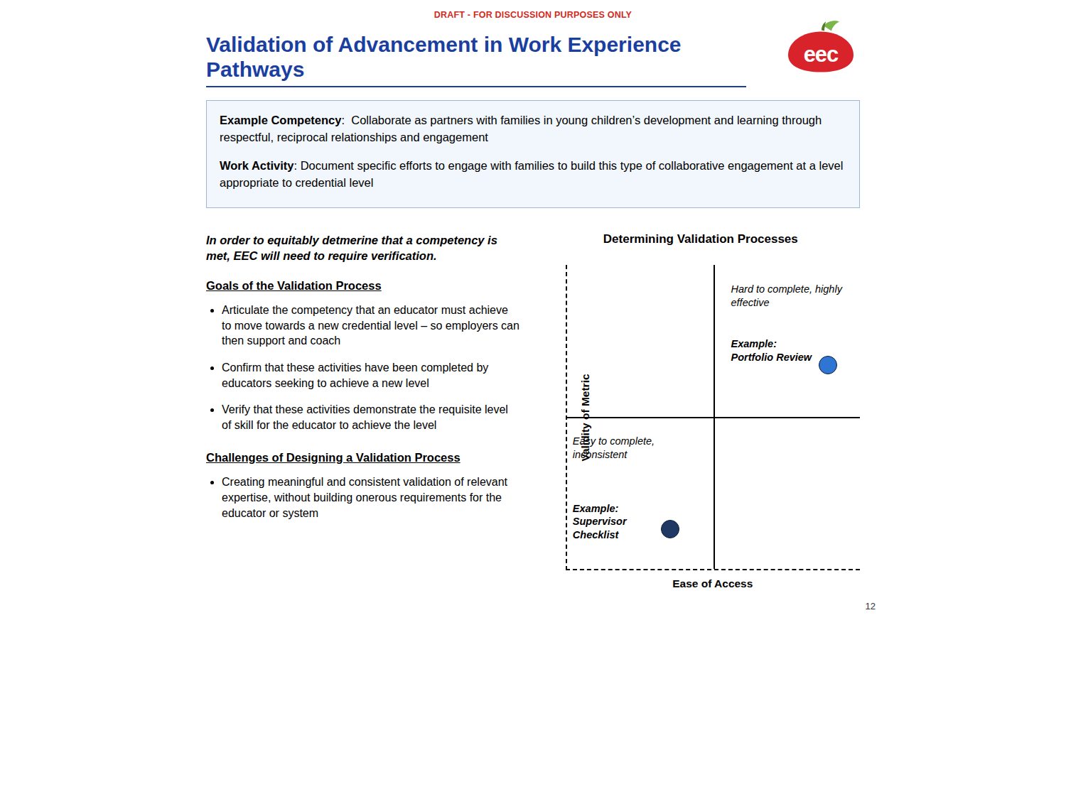DRAFT - FOR DISCUSSION PURPOSES ONLY
eec
Validation of Advancement in Work Experience Pathways
Example Competency: Collaborate as partners with families in young children’s development and learning through respectful, reciprocal relationships and engagement
Work Activity: Document specific efforts to engage with families to build this type of collaborative engagement at a level appropriate to credential level
In order to equitably detmerine that a competency is met, EEC will need to require verification.
Goals of the Validation Process
Articulate the competency that an educator must achieve to move towards a new credential level – so employers can then support and coach
Confirm that these activities have been completed by educators seeking to achieve a new level
Verify that these activities demonstrate the requisite level of skill for the educator to achieve the level
Challenges of Designing a Validation Process
Creating meaningful and consistent validation of relevant expertise, without building onerous requirements for the educator or system
Determining Validation Processes
Validity of Metric
Hard to complete, highly effective
Example: Portfolio Review
Easy to complete, inconsistent
Example: Supervisor Checklist
Ease of Access
12